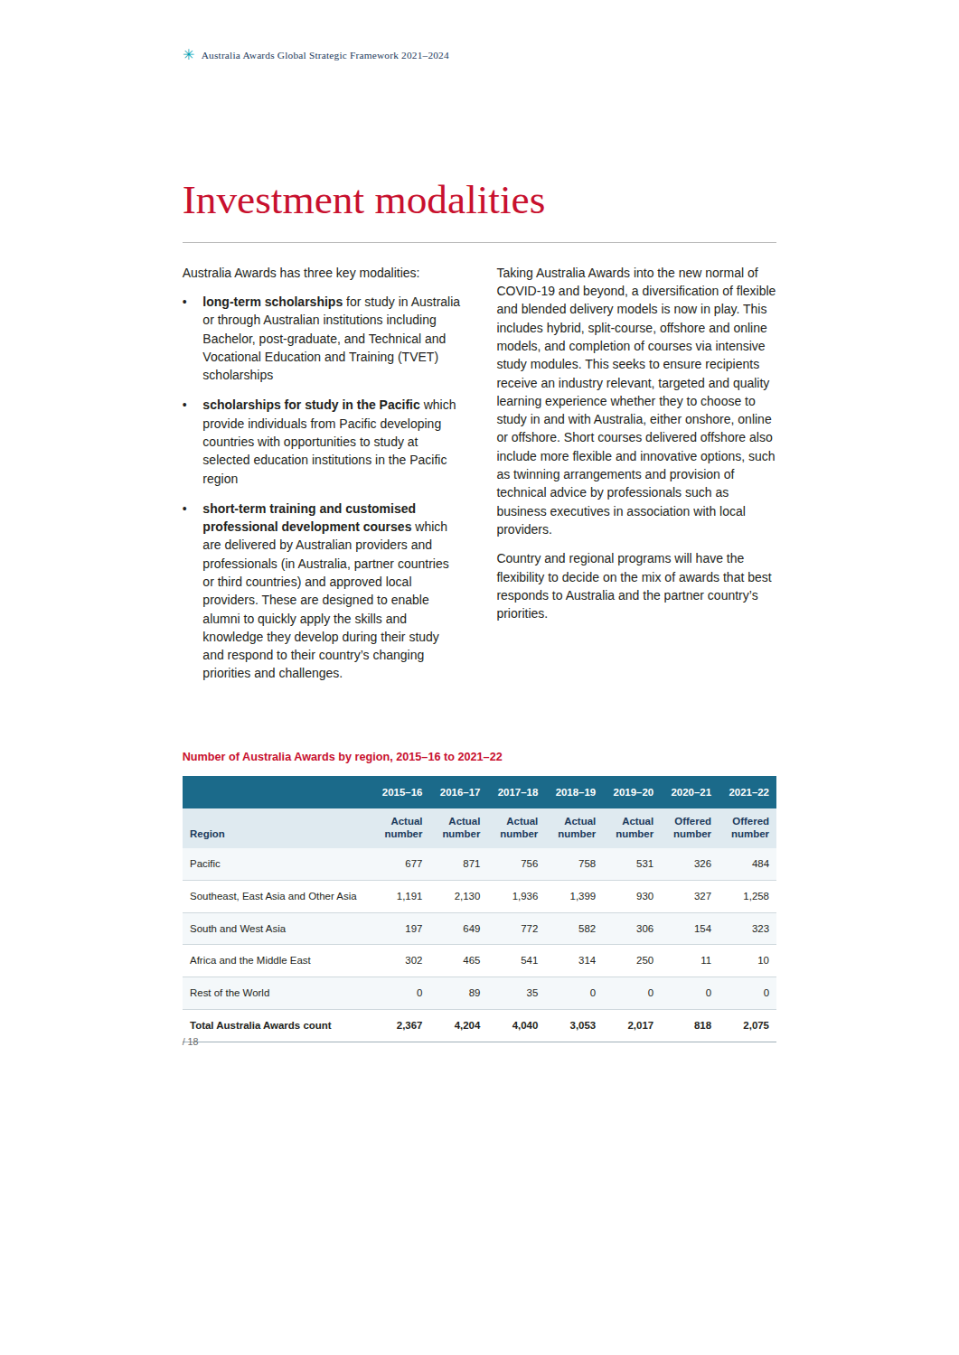✳ Australia Awards Global Strategic Framework 2021–2024
Investment modalities
Australia Awards has three key modalities:
long-term scholarships for study in Australia or through Australian institutions including Bachelor, post-graduate, and Technical and Vocational Education and Training (TVET) scholarships
scholarships for study in the Pacific which provide individuals from Pacific developing countries with opportunities to study at selected education institutions in the Pacific region
short-term training and customised professional development courses which are delivered by Australian providers and professionals (in Australia, partner countries or third countries) and approved local providers. These are designed to enable alumni to quickly apply the skills and knowledge they develop during their study and respond to their country’s changing priorities and challenges.
Taking Australia Awards into the new normal of COVID-19 and beyond, a diversification of flexible and blended delivery models is now in play. This includes hybrid, split-course, offshore and online models, and completion of courses via intensive study modules. This seeks to ensure recipients receive an industry relevant, targeted and quality learning experience whether they to choose to study in and with Australia, either onshore, online or offshore. Short courses delivered offshore also include more flexible and innovative options, such as twinning arrangements and provision of technical advice by professionals such as business executives in association with local providers.
Country and regional programs will have the flexibility to decide on the mix of awards that best responds to Australia and the partner country’s priorities.
Number of Australia Awards by region, 2015–16 to 2021–22
| | 2015–16 | 2016–17 | 2017–18 | 2018–19 | 2019–20 | 2020–21 | 2021–22 |
| --- | --- | --- | --- | --- | --- | --- | --- |
| Region | Actual number | Actual number | Actual number | Actual number | Actual number | Offered number | Offered number |
| Pacific | 677 | 871 | 756 | 758 | 531 | 326 | 484 |
| Southeast, East Asia and Other Asia | 1,191 | 2,130 | 1,936 | 1,399 | 930 | 327 | 1,258 |
| South and West Asia | 197 | 649 | 772 | 582 | 306 | 154 | 323 |
| Africa and the Middle East | 302 | 465 | 541 | 314 | 250 | 11 | 10 |
| Rest of the World | 0 | 89 | 35 | 0 | 0 | 0 | 0 |
| Total Australia Awards count | 2,367 | 4,204 | 4,040 | 3,053 | 2,017 | 818 | 2,075 |
/ 18